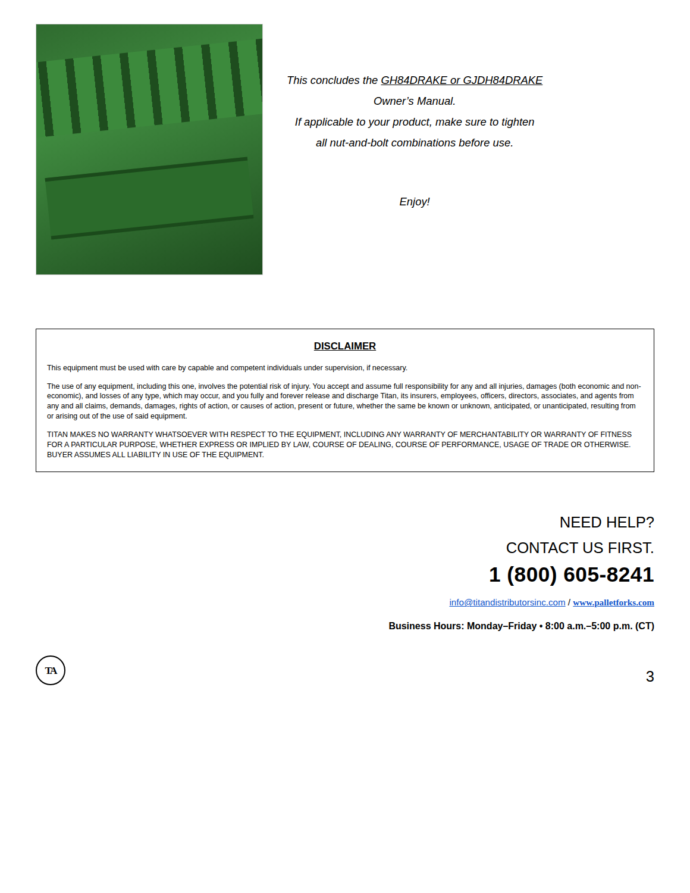This concludes the GH84DRAKE or GJDH84DRAKE
Owner’s Manual.
If applicable to your product, make sure to tighten
all nut-and-bolt combinations before use.
Enjoy!
DISCLAIMER
This equipment must be used with care by capable and competent individuals under supervision, if necessary.
The use of any equipment, including this one, involves the potential risk of injury. You accept and assume full responsibility for any and all injuries, damages (both economic and non-economic), and losses of any type, which may occur, and you fully and forever release and discharge Titan, its insurers, employees, officers, directors, associates, and agents from any and all claims, demands, damages, rights of action, or causes of action, present or future, whether the same be known or unknown, anticipated, or unanticipated, resulting from or arising out of the use of said equipment.
TITAN MAKES NO WARRANTY WHATSOEVER WITH RESPECT TO THE EQUIPMENT, INCLUDING ANY WARRANTY OF MERCHANTABILITY OR WARRANTY OF FITNESS FOR A PARTICULAR PURPOSE, WHETHER EXPRESS OR IMPLIED BY LAW, COURSE OF DEALING, COURSE OF PERFORMANCE, USAGE OF TRADE OR OTHERWISE. BUYER ASSUMES ALL LIABILITY IN USE OF THE EQUIPMENT.
NEED HELP?
CONTACT US FIRST.
1 (800) 605-8241
info@titandistributorsinc.com / www.palletforks.com
Business Hours: Monday–Friday • 8:00 a.m.–5:00 p.m. (CT)
TA
3